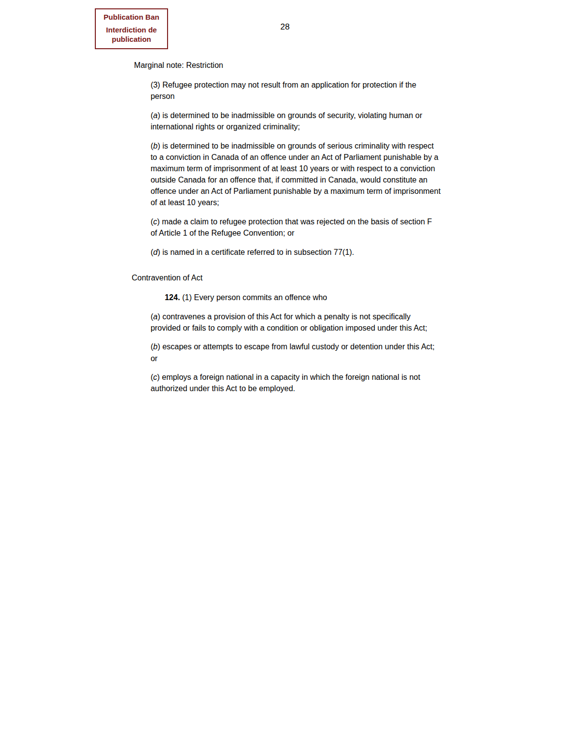Publication Ban
Interdiction de publication
28
Marginal note: Restriction
(3) Refugee protection may not result from an application for protection if the person
(a) is determined to be inadmissible on grounds of security, violating human or international rights or organized criminality;
(b) is determined to be inadmissible on grounds of serious criminality with respect to a conviction in Canada of an offence under an Act of Parliament punishable by a maximum term of imprisonment of at least 10 years or with respect to a conviction outside Canada for an offence that, if committed in Canada, would constitute an offence under an Act of Parliament punishable by a maximum term of imprisonment of at least 10 years;
(c) made a claim to refugee protection that was rejected on the basis of section F of Article 1 of the Refugee Convention; or
(d) is named in a certificate referred to in subsection 77(1).
Contravention of Act
124. (1) Every person commits an offence who
(a) contravenes a provision of this Act for which a penalty is not specifically provided or fails to comply with a condition or obligation imposed under this Act;
(b) escapes or attempts to escape from lawful custody or detention under this Act; or
(c) employs a foreign national in a capacity in which the foreign national is not authorized under this Act to be employed.